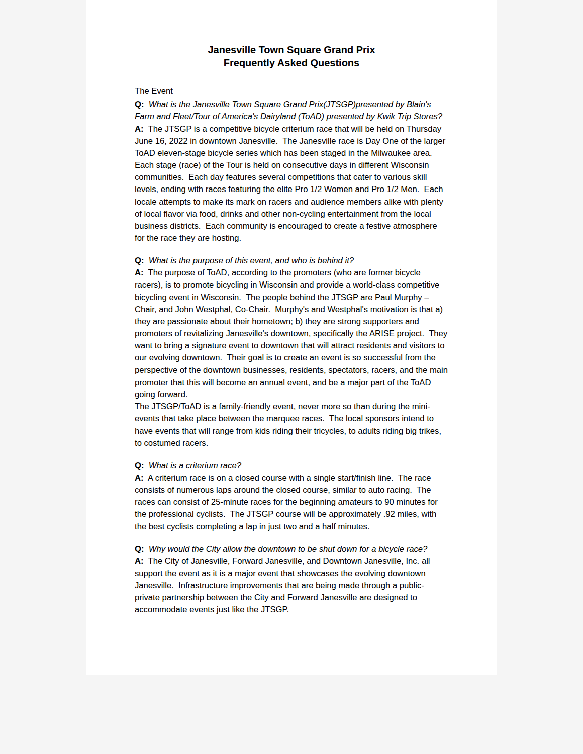Janesville Town Square Grand Prix
Frequently Asked Questions
The Event
Q: What is the Janesville Town Square Grand Prix(JTSGP)presented by Blain's Farm and Fleet/Tour of America's Dairyland (ToAD) presented by Kwik Trip Stores?
A: The JTSGP is a competitive bicycle criterium race that will be held on Thursday June 16, 2022 in downtown Janesville. The Janesville race is Day One of the larger ToAD eleven-stage bicycle series which has been staged in the Milwaukee area. Each stage (race) of the Tour is held on consecutive days in different Wisconsin communities. Each day features several competitions that cater to various skill levels, ending with races featuring the elite Pro 1/2 Women and Pro 1/2 Men. Each locale attempts to make its mark on racers and audience members alike with plenty of local flavor via food, drinks and other non-cycling entertainment from the local business districts. Each community is encouraged to create a festive atmosphere for the race they are hosting.
Q: What is the purpose of this event, and who is behind it?
A: The purpose of ToAD, according to the promoters (who are former bicycle racers), is to promote bicycling in Wisconsin and provide a world-class competitive bicycling event in Wisconsin. The people behind the JTSGP are Paul Murphy – Chair, and John Westphal, Co-Chair. Murphy's and Westphal's motivation is that a) they are passionate about their hometown; b) they are strong supporters and promoters of revitalizing Janesville's downtown, specifically the ARISE project. They want to bring a signature event to downtown that will attract residents and visitors to our evolving downtown. Their goal is to create an event is so successful from the perspective of the downtown businesses, residents, spectators, racers, and the main promoter that this will become an annual event, and be a major part of the ToAD going forward.
The JTSGP/ToAD is a family-friendly event, never more so than during the mini-events that take place between the marquee races. The local sponsors intend to have events that will range from kids riding their tricycles, to adults riding big trikes, to costumed racers.
Q: What is a criterium race?
A: A criterium race is on a closed course with a single start/finish line. The race consists of numerous laps around the closed course, similar to auto racing. The races can consist of 25-minute races for the beginning amateurs to 90 minutes for the professional cyclists. The JTSGP course will be approximately .92 miles, with the best cyclists completing a lap in just two and a half minutes.
Q: Why would the City allow the downtown to be shut down for a bicycle race?
A: The City of Janesville, Forward Janesville, and Downtown Janesville, Inc. all support the event as it is a major event that showcases the evolving downtown Janesville. Infrastructure improvements that are being made through a public-private partnership between the City and Forward Janesville are designed to accommodate events just like the JTSGP.